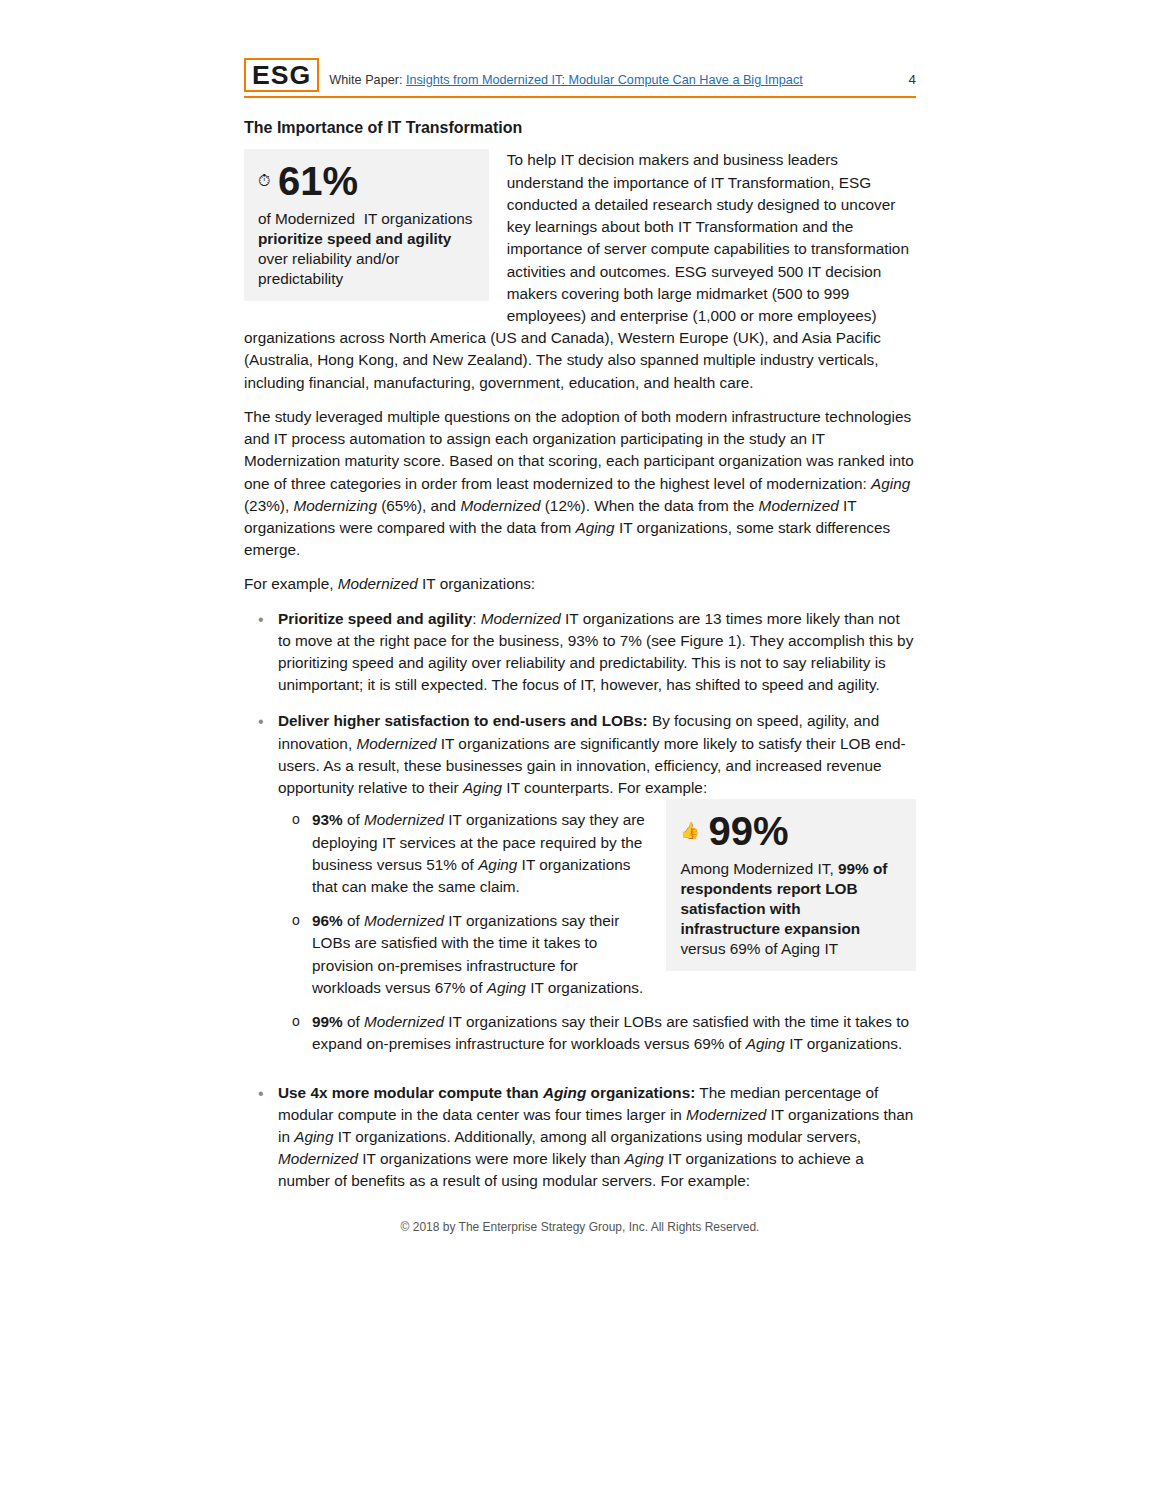ESG
White Paper: Insights from Modernized IT: Modular Compute Can Have a Big Impact
4
The Importance of IT Transformation
⏱61%
of Modernized IT organizations prioritize speed and agility over reliability and/or predictability
To help IT decision makers and business leaders understand the importance of IT Transformation, ESG conducted a detailed research study designed to uncover key learnings about both IT Transformation and the importance of server compute capabilities to transformation activities and outcomes. ESG surveyed 500 IT decision makers covering both large midmarket (500 to 999 employees) and enterprise (1,000 or more employees) organizations across North America (US and Canada), Western Europe (UK), and Asia Pacific (Australia, Hong Kong, and New Zealand). The study also spanned multiple industry verticals, including financial, manufacturing, government, education, and health care.
The study leveraged multiple questions on the adoption of both modern infrastructure technologies and IT process automation to assign each organization participating in the study an IT Modernization maturity score. Based on that scoring, each participant organization was ranked into one of three categories in order from least modernized to the highest level of modernization: Aging (23%), Modernizing (65%), and Modernized (12%). When the data from the Modernized IT organizations were compared with the data from Aging IT organizations, some stark differences emerge.
For example, Modernized IT organizations:
Prioritize speed and agility: Modernized IT organizations are 13 times more likely than not to move at the right pace for the business, 93% to 7% (see Figure 1). They accomplish this by prioritizing speed and agility over reliability and predictability. This is not to say reliability is unimportant; it is still expected. The focus of IT, however, has shifted to speed and agility.
Deliver higher satisfaction to end-users and LOBs: By focusing on speed, agility, and innovation, Modernized IT organizations are significantly more likely to satisfy their LOB end-users. As a result, these businesses gain in innovation, efficiency, and increased revenue opportunity relative to their Aging IT counterparts. For example:
👍99%
Among Modernized IT, 99% of respondents report LOB satisfaction with infrastructure expansion versus 69% of Aging IT
93% of Modernized IT organizations say they are deploying IT services at the pace required by the business versus 51% of Aging IT organizations that can make the same claim.
96% of Modernized IT organizations say their LOBs are satisfied with the time it takes to provision on-premises infrastructure for workloads versus 67% of Aging IT organizations.
99% of Modernized IT organizations say their LOBs are satisfied with the time it takes to expand on-premises infrastructure for workloads versus 69% of Aging IT organizations.
Use 4x more modular compute than Aging organizations: The median percentage of modular compute in the data center was four times larger in Modernized IT organizations than in Aging IT organizations. Additionally, among all organizations using modular servers, Modernized IT organizations were more likely than Aging IT organizations to achieve a number of benefits as a result of using modular servers. For example:
© 2018 by The Enterprise Strategy Group, Inc. All Rights Reserved.